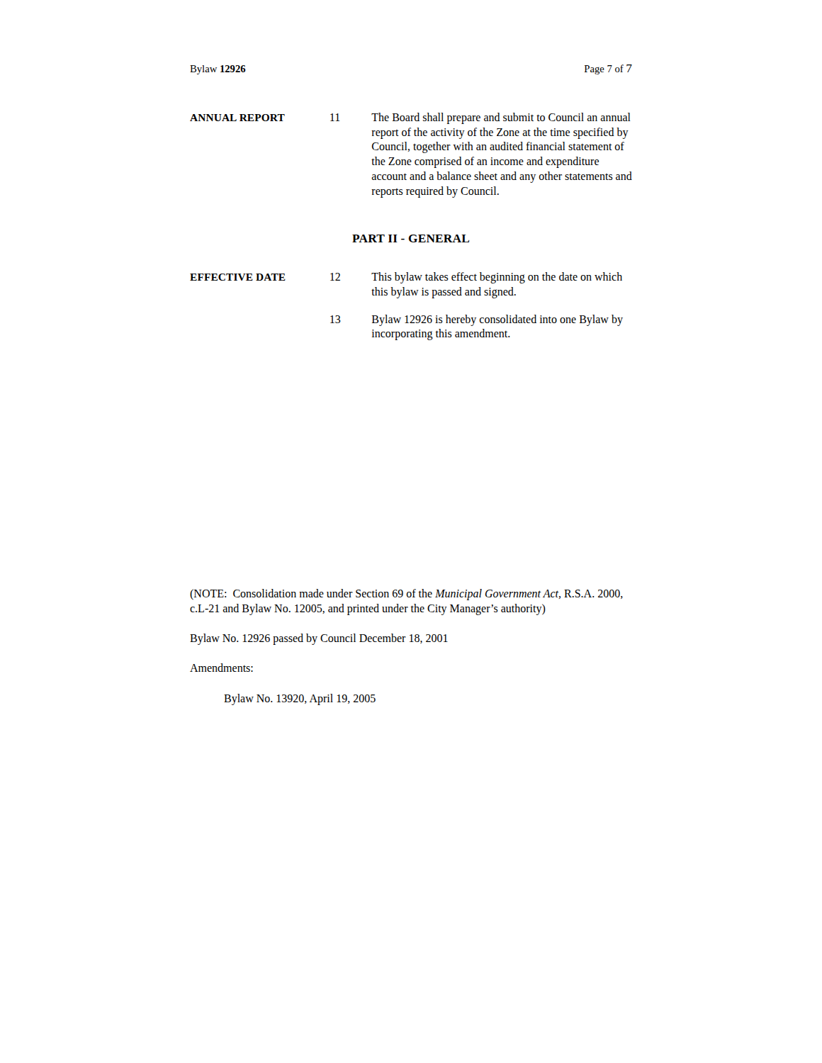Bylaw 12926
Page 7 of 7
| ANNUAL REPORT | 11 | The Board shall prepare and submit to Council an annual report of the activity of the Zone at the time specified by Council, together with an audited financial statement of the Zone comprised of an income and expenditure account and a balance sheet and any other statements and reports required by Council. |
PART II - GENERAL
| EFFECTIVE DATE | 12 | This bylaw takes effect beginning on the date on which this bylaw is passed and signed. |
| | 13 | Bylaw 12926 is hereby consolidated into one Bylaw by incorporating this amendment. |
(NOTE: Consolidation made under Section 69 of the Municipal Government Act, R.S.A. 2000, c.L-21 and Bylaw No. 12005, and printed under the City Manager’s authority)
Bylaw No. 12926 passed by Council December 18, 2001
Amendments:
Bylaw No. 13920, April 19, 2005